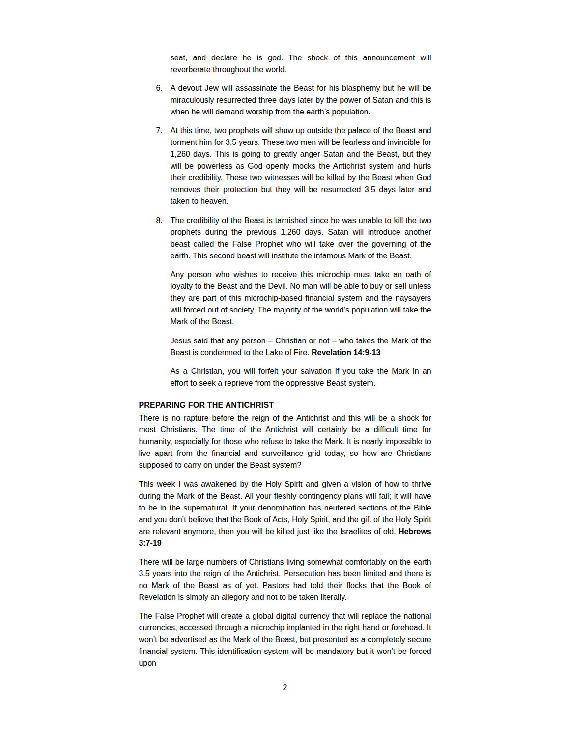seat, and declare he is god. The shock of this announcement will reverberate throughout the world.
A devout Jew will assassinate the Beast for his blasphemy but he will be miraculously resurrected three days later by the power of Satan and this is when he will demand worship from the earth’s population.
At this time, two prophets will show up outside the palace of the Beast and torment him for 3.5 years. These two men will be fearless and invincible for 1,260 days. This is going to greatly anger Satan and the Beast, but they will be powerless as God openly mocks the Antichrist system and hurts their credibility. These two witnesses will be killed by the Beast when God removes their protection but they will be resurrected 3.5 days later and taken to heaven.
The credibility of the Beast is tarnished since he was unable to kill the two prophets during the previous 1,260 days. Satan will introduce another beast called the False Prophet who will take over the governing of the earth. This second beast will institute the infamous Mark of the Beast.
Any person who wishes to receive this microchip must take an oath of loyalty to the Beast and the Devil. No man will be able to buy or sell unless they are part of this microchip-based financial system and the naysayers will forced out of society. The majority of the world’s population will take the Mark of the Beast.
Jesus said that any person – Christian or not – who takes the Mark of the Beast is condemned to the Lake of Fire. Revelation 14:9-13
As a Christian, you will forfeit your salvation if you take the Mark in an effort to seek a reprieve from the oppressive Beast system.
Preparing for the Antichrist
There is no rapture before the reign of the Antichrist and this will be a shock for most Christians. The time of the Antichrist will certainly be a difficult time for humanity, especially for those who refuse to take the Mark. It is nearly impossible to live apart from the financial and surveillance grid today, so how are Christians supposed to carry on under the Beast system?
This week I was awakened by the Holy Spirit and given a vision of how to thrive during the Mark of the Beast. All your fleshly contingency plans will fail; it will have to be in the supernatural. If your denomination has neutered sections of the Bible and you don’t believe that the Book of Acts, Holy Spirit, and the gift of the Holy Spirit are relevant anymore, then you will be killed just like the Israelites of old. Hebrews 3:7-19
There will be large numbers of Christians living somewhat comfortably on the earth 3.5 years into the reign of the Antichrist. Persecution has been limited and there is no Mark of the Beast as of yet. Pastors had told their flocks that the Book of Revelation is simply an allegory and not to be taken literally.
The False Prophet will create a global digital currency that will replace the national currencies, accessed through a microchip implanted in the right hand or forehead. It won’t be advertised as the Mark of the Beast, but presented as a completely secure financial system. This identification system will be mandatory but it won’t be forced upon
2